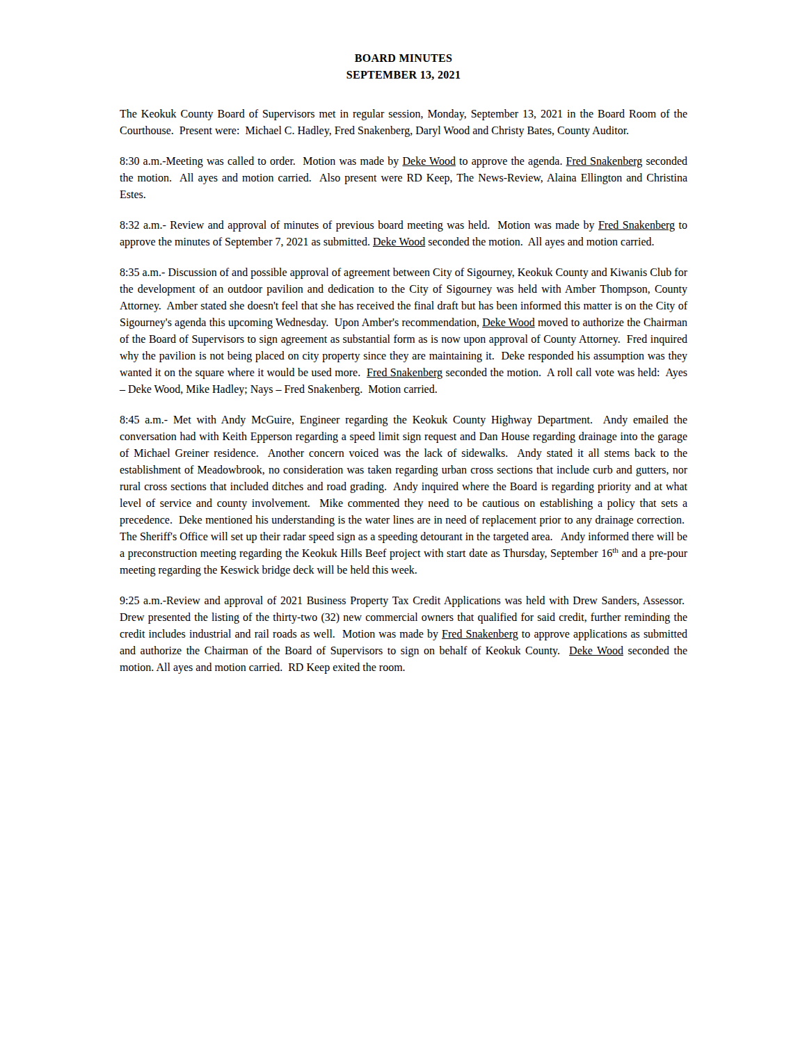BOARD MINUTES
SEPTEMBER 13, 2021
The Keokuk County Board of Supervisors met in regular session, Monday, September 13, 2021 in the Board Room of the Courthouse. Present were: Michael C. Hadley, Fred Snakenberg, Daryl Wood and Christy Bates, County Auditor.
8:30 a.m.-Meeting was called to order. Motion was made by Deke Wood to approve the agenda. Fred Snakenberg seconded the motion. All ayes and motion carried. Also present were RD Keep, The News-Review, Alaina Ellington and Christina Estes.
8:32 a.m.- Review and approval of minutes of previous board meeting was held. Motion was made by Fred Snakenberg to approve the minutes of September 7, 2021 as submitted. Deke Wood seconded the motion. All ayes and motion carried.
8:35 a.m.- Discussion of and possible approval of agreement between City of Sigourney, Keokuk County and Kiwanis Club for the development of an outdoor pavilion and dedication to the City of Sigourney was held with Amber Thompson, County Attorney. Amber stated she doesn't feel that she has received the final draft but has been informed this matter is on the City of Sigourney's agenda this upcoming Wednesday. Upon Amber's recommendation, Deke Wood moved to authorize the Chairman of the Board of Supervisors to sign agreement as substantial form as is now upon approval of County Attorney. Fred inquired why the pavilion is not being placed on city property since they are maintaining it. Deke responded his assumption was they wanted it on the square where it would be used more. Fred Snakenberg seconded the motion. A roll call vote was held: Ayes – Deke Wood, Mike Hadley; Nays – Fred Snakenberg. Motion carried.
8:45 a.m.- Met with Andy McGuire, Engineer regarding the Keokuk County Highway Department. Andy emailed the conversation had with Keith Epperson regarding a speed limit sign request and Dan House regarding drainage into the garage of Michael Greiner residence. Another concern voiced was the lack of sidewalks. Andy stated it all stems back to the establishment of Meadowbrook, no consideration was taken regarding urban cross sections that include curb and gutters, nor rural cross sections that included ditches and road grading. Andy inquired where the Board is regarding priority and at what level of service and county involvement. Mike commented they need to be cautious on establishing a policy that sets a precedence. Deke mentioned his understanding is the water lines are in need of replacement prior to any drainage correction. The Sheriff's Office will set up their radar speed sign as a speeding detourant in the targeted area. Andy informed there will be a preconstruction meeting regarding the Keokuk Hills Beef project with start date as Thursday, September 16th and a pre-pour meeting regarding the Keswick bridge deck will be held this week.
9:25 a.m.-Review and approval of 2021 Business Property Tax Credit Applications was held with Drew Sanders, Assessor. Drew presented the listing of the thirty-two (32) new commercial owners that qualified for said credit, further reminding the credit includes industrial and rail roads as well. Motion was made by Fred Snakenberg to approve applications as submitted and authorize the Chairman of the Board of Supervisors to sign on behalf of Keokuk County. Deke Wood seconded the motion. All ayes and motion carried. RD Keep exited the room.